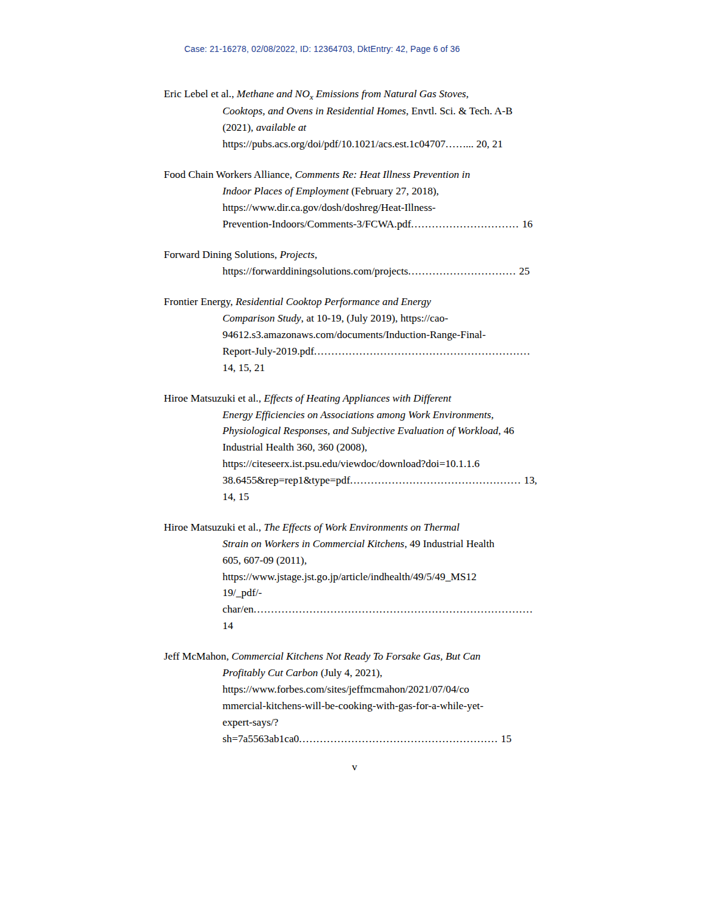Case: 21-16278, 02/08/2022, ID: 12364703, DktEntry: 42, Page 6 of 36
Eric Lebel et al., Methane and NOx Emissions from Natural Gas Stoves, Cooktops, and Ovens in Residential Homes, Envtl. Sci. & Tech. A-B (2021), available at https://pubs.acs.org/doi/pdf/10.1021/acs.est.1c04707......... 20, 21
Food Chain Workers Alliance, Comments Re: Heat Illness Prevention in Indoor Places of Employment (February 27, 2018), https://www.dir.ca.gov/dosh/doshreg/Heat-Illness- Prevention-Indoors/Comments-3/FCWA.pdf............................... 16
Forward Dining Solutions, Projects, https://forwarddiningsolutions.com/projects............................... 25
Frontier Energy, Residential Cooktop Performance and Energy Comparison Study, at 10-19, (July 2019), https://cao- 94612.s3.amazonaws.com/documents/Induction-Range-Final- Report-July-2019.pdf.............................................................. 14, 15, 21
Hiroe Matsuzuki et al., Effects of Heating Appliances with Different Energy Efficiencies on Associations among Work Environments, Physiological Responses, and Subjective Evaluation of Workload, 46 Industrial Health 360, 360 (2008), https://citeseerx.ist.psu.edu/viewdoc/download?doi=10.1.1.6 38.6455&rep=rep1&type=pdf................................................. 13, 14, 15
Hiroe Matsuzuki et al., The Effects of Work Environments on Thermal Strain on Workers in Commercial Kitchens, 49 Industrial Health 605, 607-09 (2011), https://www.jstage.jst.go.jp/article/indhealth/49/5/49_MS12 19/_pdf/-char/en................................................................................ 14
Jeff McMahon, Commercial Kitchens Not Ready To Forsake Gas, But Can Profitably Cut Carbon (July 4, 2021), https://www.forbes.com/sites/jeffmcmahon/2021/07/04/co mmercial-kitchens-will-be-cooking-with-gas-for-a-while-yet- expert-says/?sh=7a5563ab1ca0......................................................... 15
v